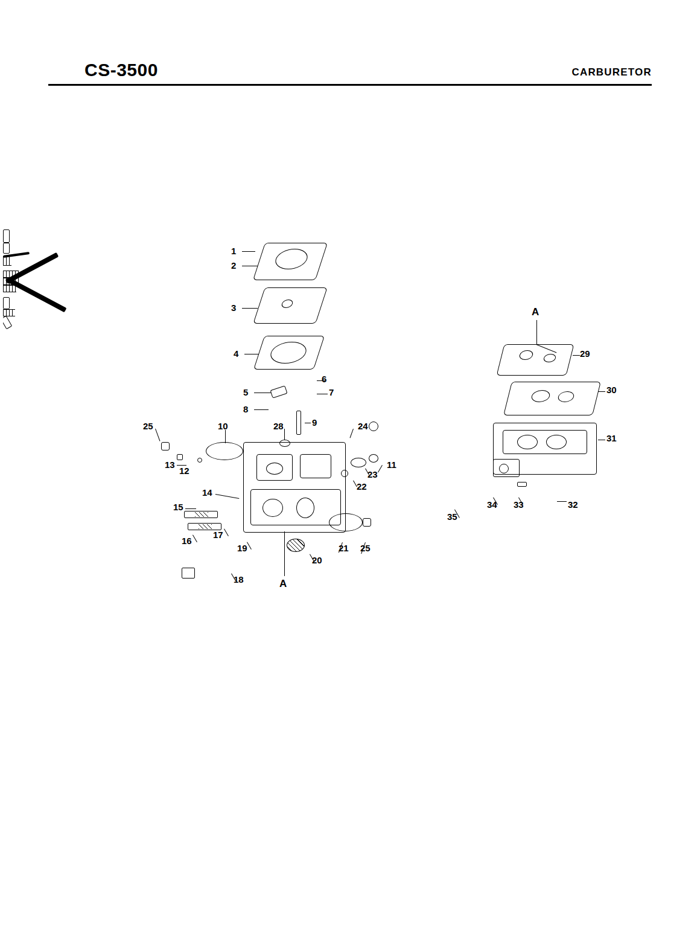CS-3500
CARBURETOR
1
2
3
4
6
5
7
8
9
28
24
25
10
13
12
11
23
22
14
15
16
17
19
18
20
21
25
A
A
29
30
31
32
33
34
35